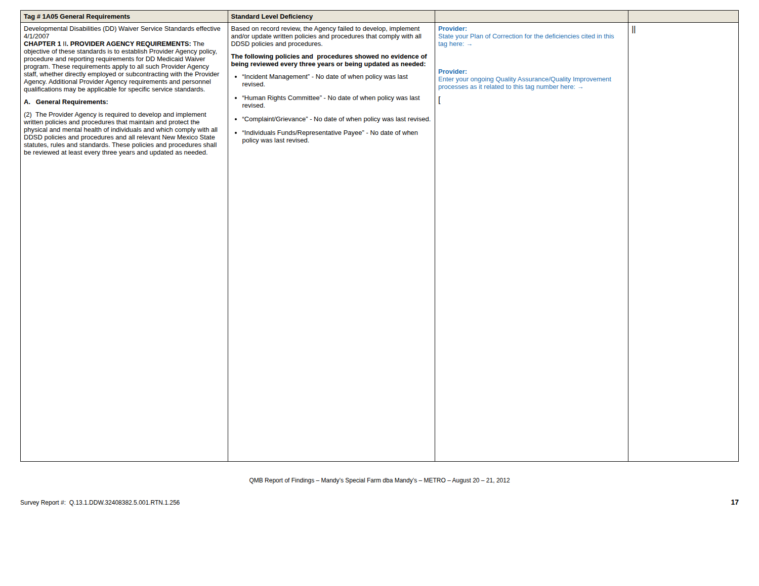| Tag # 1A05 General Requirements | Standard Level Deficiency | | |
| --- | --- | --- | --- |
| Developmental Disabilities (DD) Waiver Service Standards effective 4/1/2007 CHAPTER 1 II . PROVIDER AGENCY REQUIREMENTS: The objective of these standards is to establish Provider Agency policy, procedure and reporting requirements for DD Medicaid Waiver program. These requirements apply to all such Provider Agency staff, whether directly employed or subcontracting with the Provider Agency. Additional Provider Agency requirements and personnel qualifications may be applicable for specific service standards. A. General Requirements: (2) The Provider Agency is required to develop and implement written policies and procedures that maintain and protect the physical and mental health of individuals and which comply with all DDSD policies and procedures and all relevant New Mexico State statutes, rules and standards. These policies and procedures shall be reviewed at least every three years and updated as needed. | Based on record review, the Agency failed to develop, implement and/or update written policies and procedures that comply with all DDSD policies and procedures. The following policies and procedures showed no evidence of being reviewed every three years or being updated as needed: “Incident Management” - No date of when policy was last revised. “Human Rights Committee” - No date of when policy was last revised. “Complaint/Grievance” - No date of when policy was last revised. “Individuals Funds/Representative Payee” - No date of when policy was last revised. | Provider: State your Plan of Correction for the deficiencies cited in this tag here: → Provider: Enter your ongoing Quality Assurance/Quality Improvement processes as it related to this tag number here: → [ | // |
QMB Report of Findings – Mandy’s Special Farm dba Mandy’s – METRO – August 20 – 21, 2012
Survey Report #: Q.13.1.DDW.32408382.5.001.RTN.1.256
17